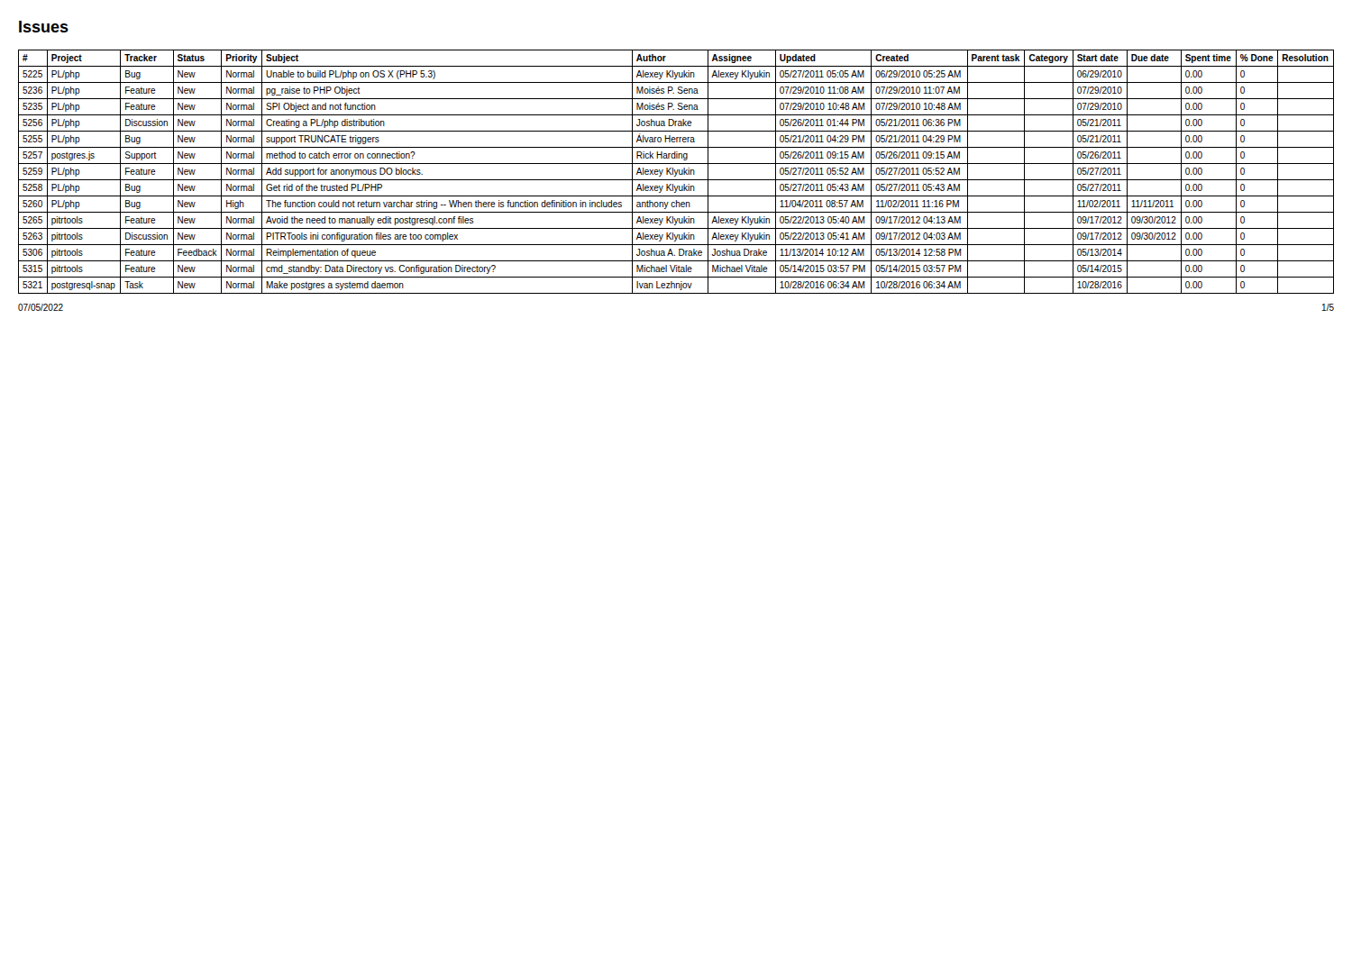Issues
| # | Project | Tracker | Status | Priority | Subject | Author | Assignee | Updated | Created | Parent task | Category | Start date | Due date | Spent time | % Done | Resolution |
| --- | --- | --- | --- | --- | --- | --- | --- | --- | --- | --- | --- | --- | --- | --- | --- | --- |
| 5225 | PL/php | Bug | New | Normal | Unable to build PL/php on OS X (PHP 5.3) | Alexey Klyukin | Alexey Klyukin | 05/27/2011 05:05 AM | 06/29/2010 05:25 AM | | | 06/29/2010 | | 0.00 | 0 | |
| 5236 | PL/php | Feature | New | Normal | pg_raise to PHP Object | Moisés P. Sena | | 07/29/2010 11:08 AM | 07/29/2010 11:07 AM | | | 07/29/2010 | | 0.00 | 0 | |
| 5235 | PL/php | Feature | New | Normal | SPI Object and not function | Moisés P. Sena | | 07/29/2010 10:48 AM | 07/29/2010 10:48 AM | | | 07/29/2010 | | 0.00 | 0 | |
| 5256 | PL/php | Discussion | New | Normal | Creating a PL/php distribution | Joshua Drake | | 05/26/2011 01:44 PM | 05/21/2011 06:36 PM | | | 05/21/2011 | | 0.00 | 0 | |
| 5255 | PL/php | Bug | New | Normal | support TRUNCATE triggers | Álvaro Herrera | | 05/21/2011 04:29 PM | 05/21/2011 04:29 PM | | | 05/21/2011 | | 0.00 | 0 | |
| 5257 | postgres.js | Support | New | Normal | method to catch error on connection? | Rick Harding | | 05/26/2011 09:15 AM | 05/26/2011 09:15 AM | | | 05/26/2011 | | 0.00 | 0 | |
| 5259 | PL/php | Feature | New | Normal | Add support for anonymous DO blocks. | Alexey Klyukin | | 05/27/2011 05:52 AM | 05/27/2011 05:52 AM | | | 05/27/2011 | | 0.00 | 0 | |
| 5258 | PL/php | Bug | New | Normal | Get rid of the trusted PL/PHP | Alexey Klyukin | | 05/27/2011 05:43 AM | 05/27/2011 05:43 AM | | | 05/27/2011 | | 0.00 | 0 | |
| 5260 | PL/php | Bug | New | High | The function could not return varchar string -- When there is function definition in includes | anthony chen | | 11/04/2011 08:57 AM | 11/02/2011 11:16 PM | | | 11/02/2011 | 11/11/2011 | 0.00 | 0 | |
| 5265 | pitrtools | Feature | New | Normal | Avoid the need to manually edit postgresql.conf files | Alexey Klyukin | Alexey Klyukin | 05/22/2013 05:40 AM | 09/17/2012 04:13 AM | | | 09/17/2012 | 09/30/2012 | 0.00 | 0 | |
| 5263 | pitrtools | Discussion | New | Normal | PITRTools ini configuration files are too complex | Alexey Klyukin | Alexey Klyukin | 05/22/2013 05:41 AM | 09/17/2012 04:03 AM | | | 09/17/2012 | 09/30/2012 | 0.00 | 0 | |
| 5306 | pitrtools | Feature | Feedback | Normal | Reimplementation of queue | Joshua A. Drake | Joshua Drake | 11/13/2014 10:12 AM | 05/13/2014 12:58 PM | | | 05/13/2014 | | 0.00 | 0 | |
| 5315 | pitrtools | Feature | New | Normal | cmd_standby: Data Directory vs. Configuration Directory? | Michael Vitale | Michael Vitale | 05/14/2015 03:57 PM | 05/14/2015 03:57 PM | | | 05/14/2015 | | 0.00 | 0 | |
| 5321 | postgresql-snap | Task | New | Normal | Make postgres a systemd daemon | Ivan Lezhnjov | | 10/28/2016 06:34 AM | 10/28/2016 06:34 AM | | | 10/28/2016 | | 0.00 | 0 | |
07/05/2022 1/5